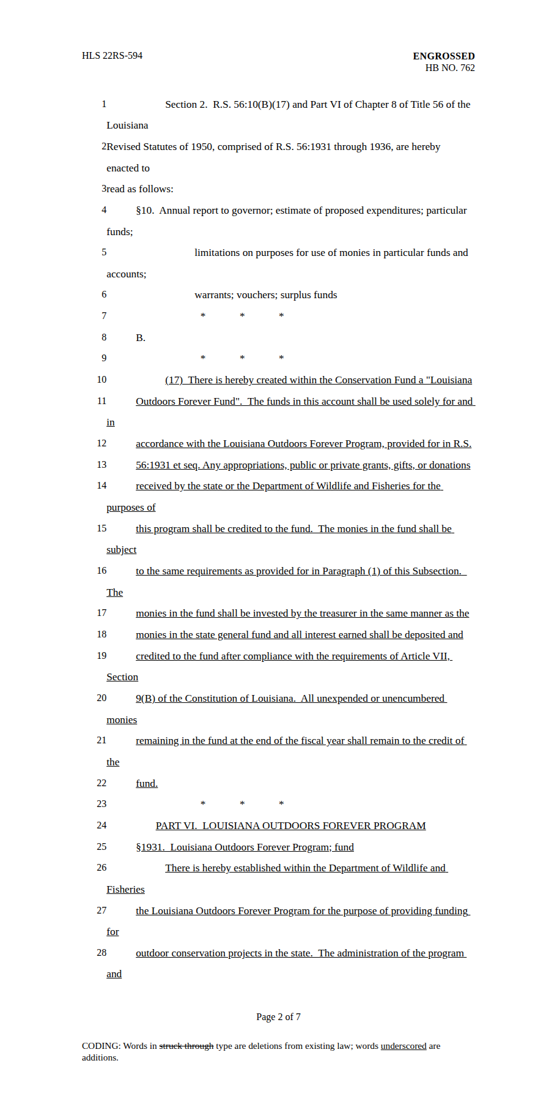HLS 22RS-594
ENGROSSED
HB NO. 762
| 1 | Section 2. R.S. 56:10(B)(17) and Part VI of Chapter 8 of Title 56 of the Louisiana |
| 2 | Revised Statutes of 1950, comprised of R.S. 56:1931 through 1936, are hereby enacted to |
| 3 | read as follows: |
| 4 | §10. Annual report to governor; estimate of proposed expenditures; particular funds; |
| 5 | limitations on purposes for use of monies in particular funds and accounts; |
| 6 | warrants; vouchers; surplus funds |
| 7 | * * * |
| 8 | B. |
| 9 | * * * |
| 10 | (17) There is hereby created within the Conservation Fund a "Louisiana |
| 11 | Outdoors Forever Fund". The funds in this account shall be used solely for and in |
| 12 | accordance with the Louisiana Outdoors Forever Program, provided for in R.S. |
| 13 | 56:1931 et seq. Any appropriations, public or private grants, gifts, or donations |
| 14 | received by the state or the Department of Wildlife and Fisheries for the purposes of |
| 15 | this program shall be credited to the fund. The monies in the fund shall be subject |
| 16 | to the same requirements as provided for in Paragraph (1) of this Subsection. The |
| 17 | monies in the fund shall be invested by the treasurer in the same manner as the |
| 18 | monies in the state general fund and all interest earned shall be deposited and |
| 19 | credited to the fund after compliance with the requirements of Article VII, Section |
| 20 | 9(B) of the Constitution of Louisiana. All unexpended or unencumbered monies |
| 21 | remaining in the fund at the end of the fiscal year shall remain to the credit of the |
| 22 | fund. |
| 23 | * * * |
| 24 | PART VI. LOUISIANA OUTDOORS FOREVER PROGRAM |
| 25 | §1931. Louisiana Outdoors Forever Program; fund |
| 26 | There is hereby established within the Department of Wildlife and Fisheries |
| 27 | the Louisiana Outdoors Forever Program for the purpose of providing funding for |
| 28 | outdoor conservation projects in the state. The administration of the program and |
Page 2 of 7
CODING: Words in struck through type are deletions from existing law; words underscored are additions.